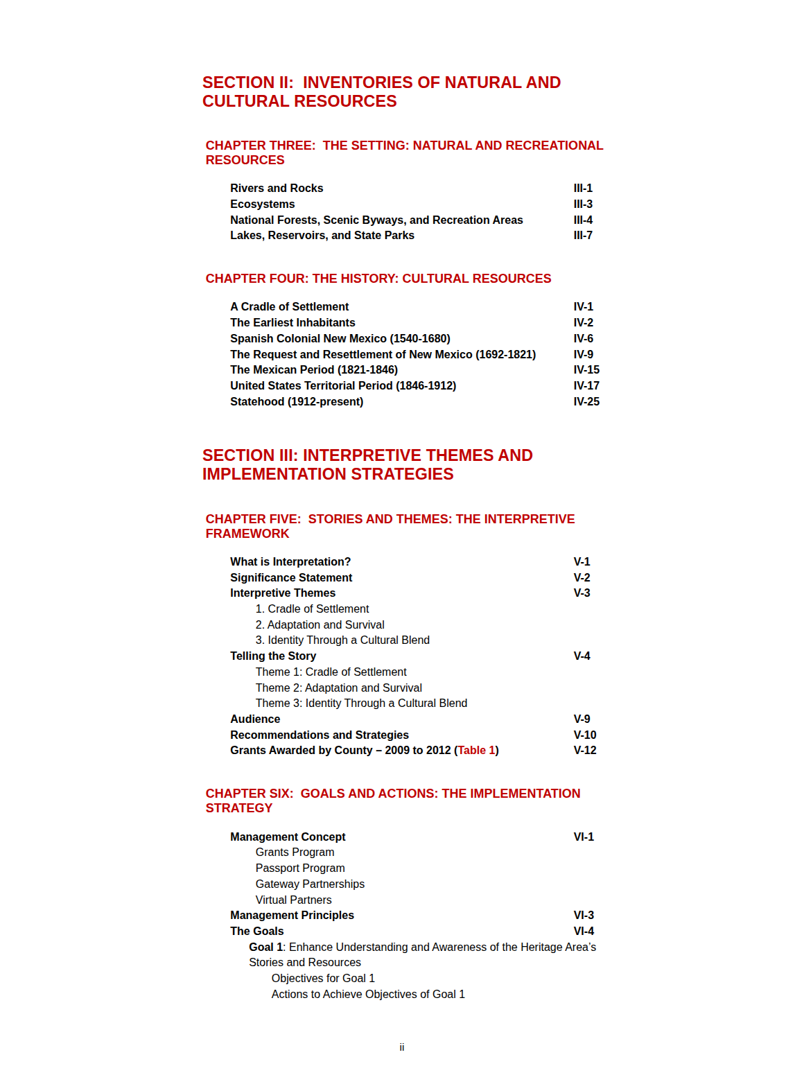SECTION II: INVENTORIES OF NATURAL AND CULTURAL RESOURCES
CHAPTER THREE: THE SETTING: NATURAL AND RECREATIONAL RESOURCES
Rivers and Rocks III-1
Ecosystems III-3
National Forests, Scenic Byways, and Recreation Areas III-4
Lakes, Reservoirs, and State Parks III-7
CHAPTER FOUR: THE HISTORY: CULTURAL RESOURCES
A Cradle of Settlement IV-1
The Earliest Inhabitants IV-2
Spanish Colonial New Mexico (1540-1680) IV-6
The Request and Resettlement of New Mexico (1692-1821) IV-9
The Mexican Period (1821-1846) IV-15
United States Territorial Period (1846-1912) IV-17
Statehood (1912-present) IV-25
SECTION III: INTERPRETIVE THEMES AND IMPLEMENTATION STRATEGIES
CHAPTER FIVE: STORIES AND THEMES: THE INTERPRETIVE FRAMEWORK
What is Interpretation?V-1
Significance Statement V-2
Interpretive Themes V-3
1. Cradle of Settlement
2. Adaptation and Survival
3. Identity Through a Cultural Blend
Telling the Story V-4
Theme 1: Cradle of Settlement
Theme 2: Adaptation and Survival
Theme 3: Identity Through a Cultural Blend
Audience V-9
Recommendations and Strategies V-10
Grants Awarded by County – 2009 to 2012 (Table 1) V-12
CHAPTER SIX: GOALS AND ACTIONS: THE IMPLEMENTATION STRATEGY
Management Concept VI-1
Grants Program
Passport Program
Gateway Partnerships
Virtual Partners
Management Principles VI-3
The Goals VI-4
Goal 1: Enhance Understanding and Awareness of the Heritage Area’s Stories and Resources
Objectives for Goal 1
Actions to Achieve Objectives of Goal 1
ii